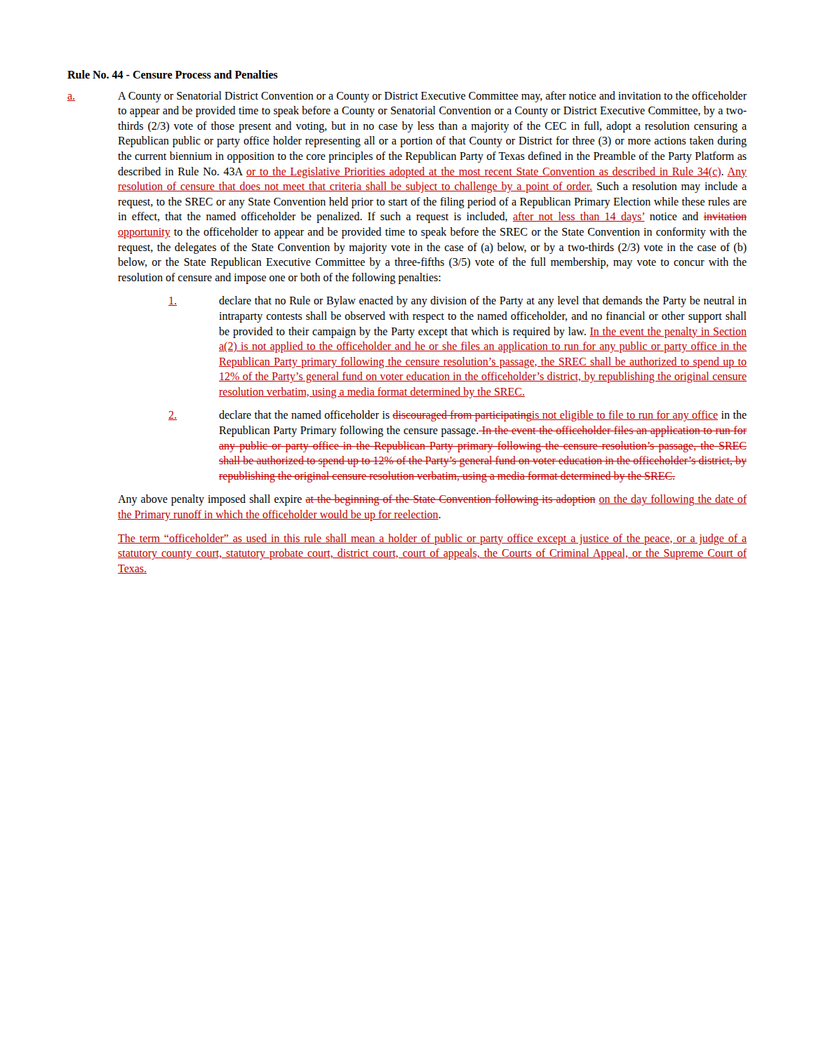Rule No. 44 - Censure Process and Penalties
a.
A County or Senatorial District Convention or a County or District Executive Committee may, after notice and invitation to the officeholder to appear and be provided time to speak before a County or Senatorial Convention or a County or District Executive Committee, by a two-thirds (2/3) vote of those present and voting, but in no case by less than a majority of the CEC in full, adopt a resolution censuring a Republican public or party office holder representing all or a portion of that County or District for three (3) or more actions taken during the current biennium in opposition to the core principles of the Republican Party of Texas defined in the Preamble of the Party Platform as described in Rule No. 43A or to the Legislative Priorities adopted at the most recent State Convention as described in Rule 34(c). Any resolution of censure that does not meet that criteria shall be subject to challenge by a point of order. Such a resolution may include a request, to the SREC or any State Convention held prior to start of the filing period of a Republican Primary Election while these rules are in effect, that the named officeholder be penalized. If such a request is included, after not less than 14 days’ notice and invitation opportunity to the officeholder to appear and be provided time to speak before the SREC or the State Convention in conformity with the request, the delegates of the State Convention by majority vote in the case of (a) below, or by a two-thirds (2/3) vote in the case of (b) below, or the State Republican Executive Committee by a three-fifths (3/5) vote of the full membership, may vote to concur with the resolution of censure and impose one or both of the following penalties:
1.
declare that no Rule or Bylaw enacted by any division of the Party at any level that demands the Party be neutral in intraparty contests shall be observed with respect to the named officeholder, and no financial or other support shall be provided to their campaign by the Party except that which is required by law. In the event the penalty in Section a(2) is not applied to the officeholder and he or she files an application to run for any public or party office in the Republican Party primary following the censure resolution’s passage, the SREC shall be authorized to spend up to 12% of the Party’s general fund on voter education in the officeholder’s district, by republishing the original censure resolution verbatim, using a media format determined by the SREC.
2.
declare that the named officeholder is discouraged from participating is not eligible to file to run for any office in the Republican Party Primary following the censure passage. In the event the officeholder files an application to run for any public or party office in the Republican Party primary following the censure resolution’s passage, the SREC shall be authorized to spend up to 12% of the Party’s general fund on voter education in the officeholder’s district, by republishing the original censure resolution verbatim, using a media format determined by the SREC.
Any above penalty imposed shall expire at the beginning of the State Convention following its adoption on the day following the date of the Primary runoff in which the officeholder would be up for reelection.
The term “officeholder” as used in this rule shall mean a holder of public or party office except a justice of the peace, or a judge of a statutory county court, statutory probate court, district court, court of appeals, the Courts of Criminal Appeal, or the Supreme Court of Texas.